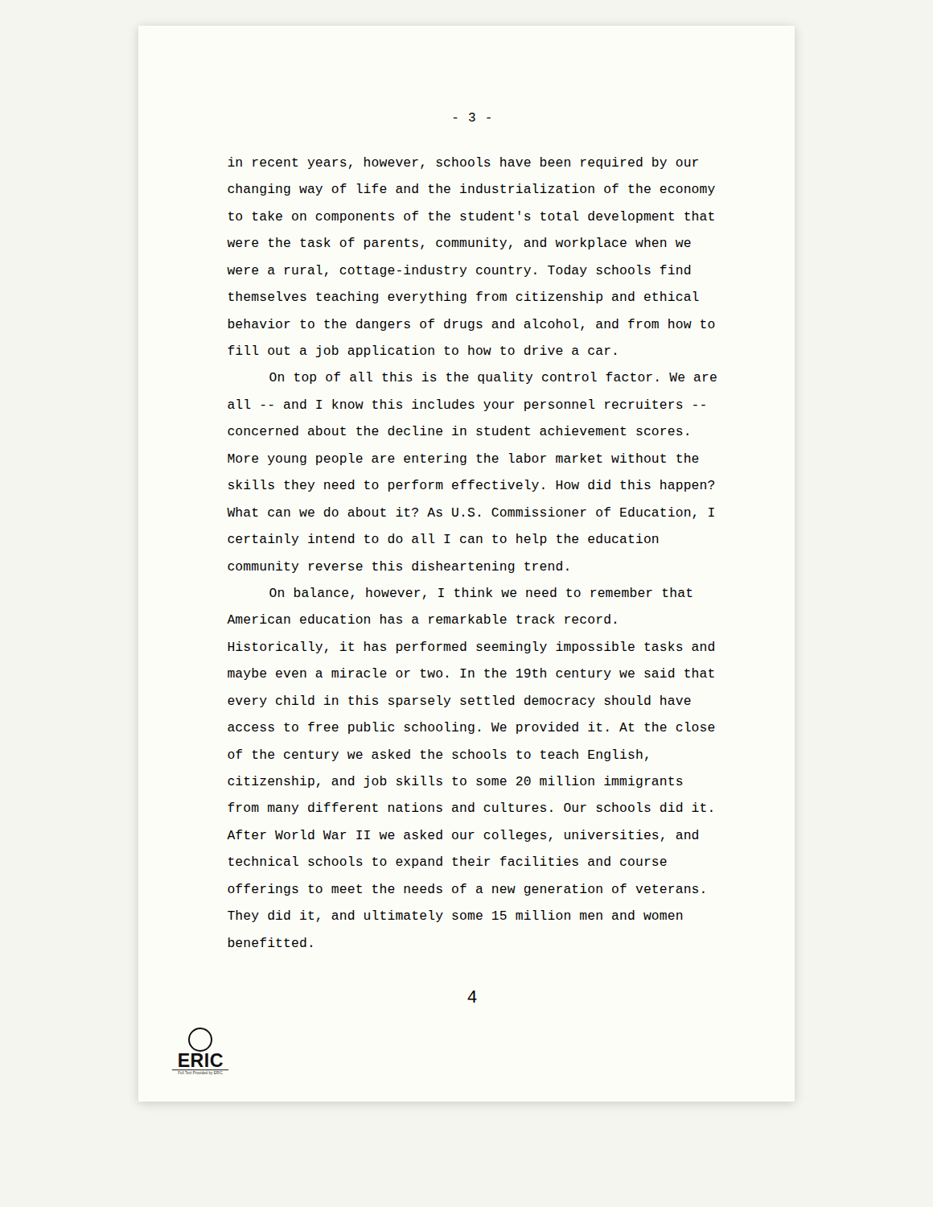- 3 -
in recent years, however, schools have been required by our changing way of life and the industrialization of the economy to take on components of the student's total development that were the task of parents, community, and workplace when we were a rural, cottage-industry country. Today schools find themselves teaching everything from citizenship and ethical behavior to the dangers of drugs and alcohol, and from how to fill out a job application to how to drive a car.
On top of all this is the quality control factor. We are all -- and I know this includes your personnel recruiters -- concerned about the decline in student achievement scores. More young people are entering the labor market without the skills they need to perform effectively. How did this happen? What can we do about it? As U.S. Commissioner of Education, I certainly intend to do all I can to help the education community reverse this disheartening trend.
On balance, however, I think we need to remember that American education has a remarkable track record. Historically, it has performed seemingly impossible tasks and maybe even a miracle or two. In the 19th century we said that every child in this sparsely settled democracy should have access to free public schooling. We provided it. At the close of the century we asked the schools to teach English, citizenship, and job skills to some 20 million immigrants from many different nations and cultures. Our schools did it. After World War II we asked our colleges, universities, and technical schools to expand their facilities and course offerings to meet the needs of a new generation of veterans. They did it, and ultimately some 15 million men and women benefitted.
4
ERIC
Full Text Provided by ERIC